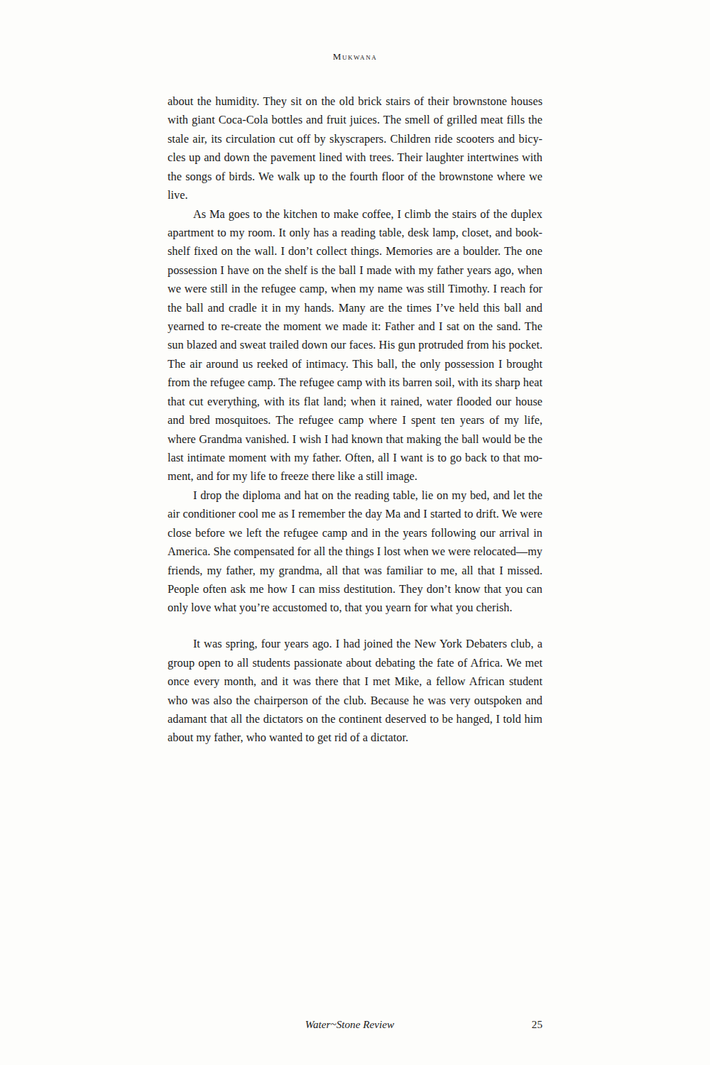Mukwana
about the humidity. They sit on the old brick stairs of their brownstone houses with giant Coca-Cola bottles and fruit juices. The smell of grilled meat fills the stale air, its circulation cut off by skyscrapers. Children ride scooters and bicycles up and down the pavement lined with trees. Their laughter intertwines with the songs of birds. We walk up to the fourth floor of the brownstone where we live.
As Ma goes to the kitchen to make coffee, I climb the stairs of the duplex apartment to my room. It only has a reading table, desk lamp, closet, and bookshelf fixed on the wall. I don’t collect things. Memories are a boulder. The one possession I have on the shelf is the ball I made with my father years ago, when we were still in the refugee camp, when my name was still Timothy. I reach for the ball and cradle it in my hands. Many are the times I’ve held this ball and yearned to re-create the moment we made it: Father and I sat on the sand. The sun blazed and sweat trailed down our faces. His gun protruded from his pocket. The air around us reeked of intimacy. This ball, the only possession I brought from the refugee camp. The refugee camp with its barren soil, with its sharp heat that cut everything, with its flat land; when it rained, water flooded our house and bred mosquitoes. The refugee camp where I spent ten years of my life, where Grandma vanished. I wish I had known that making the ball would be the last intimate moment with my father. Often, all I want is to go back to that moment, and for my life to freeze there like a still image.
I drop the diploma and hat on the reading table, lie on my bed, and let the air conditioner cool me as I remember the day Ma and I started to drift. We were close before we left the refugee camp and in the years following our arrival in America. She compensated for all the things I lost when we were relocated—my friends, my father, my grandma, all that was familiar to me, all that I missed. People often ask me how I can miss destitution. They don’t know that you can only love what you’re accustomed to, that you yearn for what you cherish.
It was spring, four years ago. I had joined the New York Debaters club, a group open to all students passionate about debating the fate of Africa. We met once every month, and it was there that I met Mike, a fellow African student who was also the chairperson of the club. Because he was very outspoken and adamant that all the dictators on the continent deserved to be hanged, I told him about my father, who wanted to get rid of a dictator.
Water~Stone Review 25